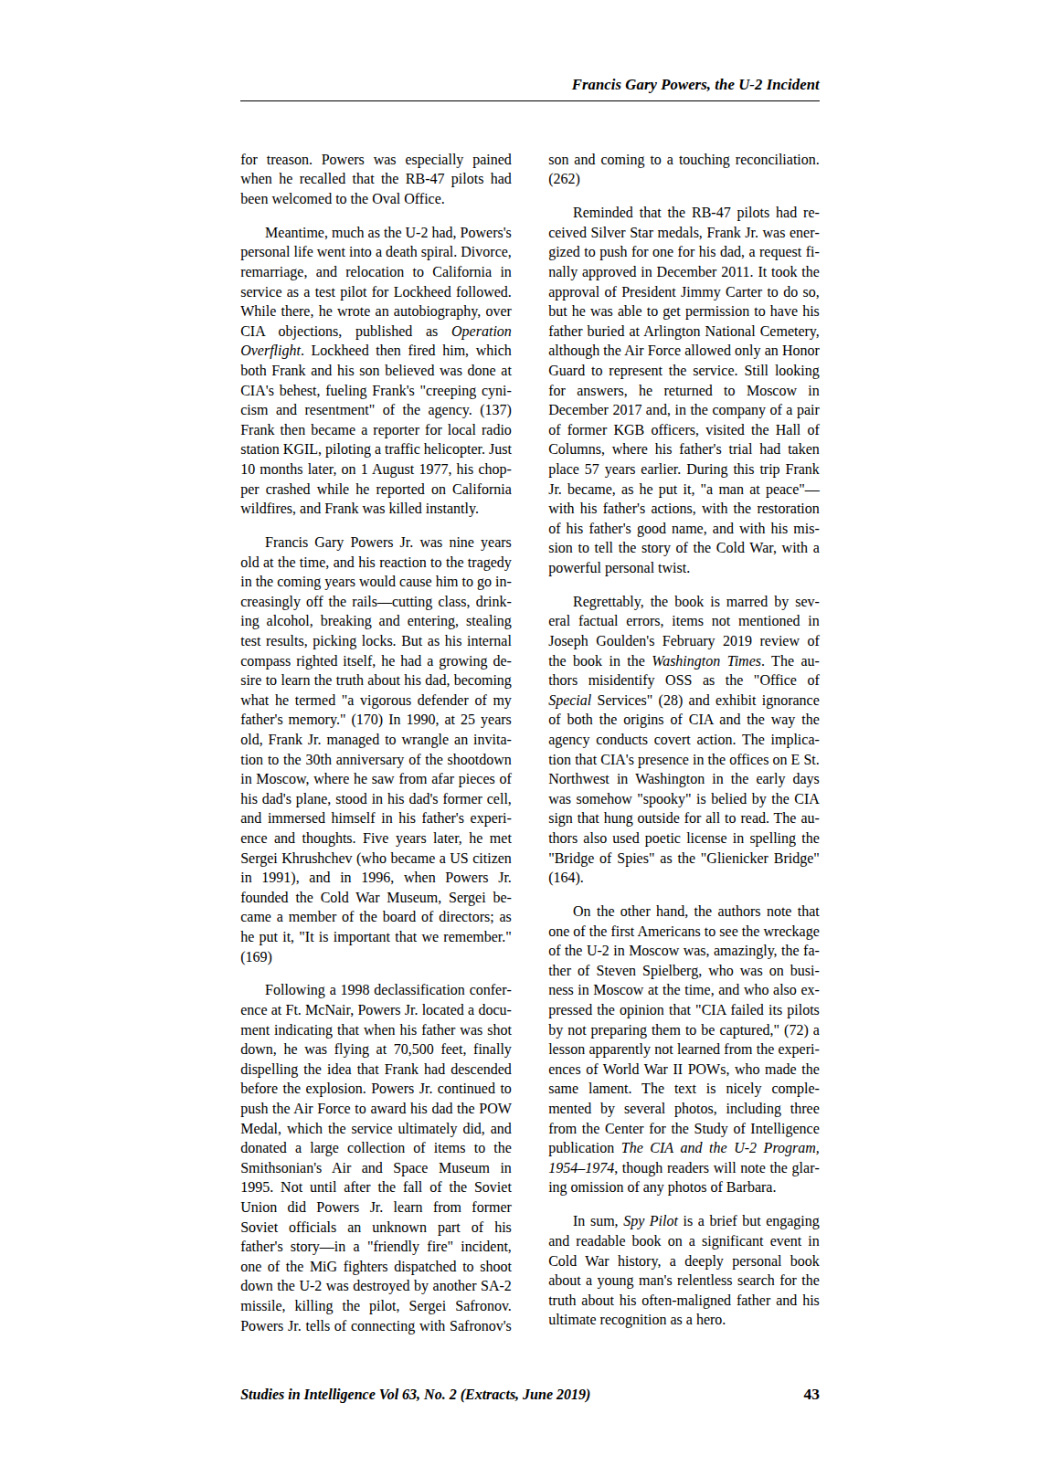Francis Gary Powers, the U-2 Incident
for treason. Powers was especially pained when he recalled that the RB-47 pilots had been welcomed to the Oval Office.
Meantime, much as the U-2 had, Powers's personal life went into a death spiral. Divorce, remarriage, and relocation to California in service as a test pilot for Lockheed followed. While there, he wrote an autobiography, over CIA objections, published as Operation Overflight. Lockheed then fired him, which both Frank and his son believed was done at CIA's behest, fueling Frank's "creeping cynicism and resentment" of the agency. (137) Frank then became a reporter for local radio station KGIL, piloting a traffic helicopter. Just 10 months later, on 1 August 1977, his chopper crashed while he reported on California wildfires, and Frank was killed instantly.
Francis Gary Powers Jr. was nine years old at the time, and his reaction to the tragedy in the coming years would cause him to go increasingly off the rails—cutting class, drinking alcohol, breaking and entering, stealing test results, picking locks. But as his internal compass righted itself, he had a growing desire to learn the truth about his dad, becoming what he termed "a vigorous defender of my father's memory." (170) In 1990, at 25 years old, Frank Jr. managed to wrangle an invitation to the 30th anniversary of the shootdown in Moscow, where he saw from afar pieces of his dad's plane, stood in his dad's former cell, and immersed himself in his father's experience and thoughts. Five years later, he met Sergei Khrushchev (who became a US citizen in 1991), and in 1996, when Powers Jr. founded the Cold War Museum, Sergei became a member of the board of directors; as he put it, "It is important that we remember." (169)
Following a 1998 declassification conference at Ft. McNair, Powers Jr. located a document indicating that when his father was shot down, he was flying at 70,500 feet, finally dispelling the idea that Frank had descended before the explosion. Powers Jr. continued to push the Air Force to award his dad the POW Medal, which the service ultimately did, and donated a large collection of items to the Smithsonian's Air and Space Museum in 1995. Not until after the fall of the Soviet Union did Powers Jr. learn from former Soviet officials an unknown part of his father's story—in a "friendly fire" incident, one of the MiG fighters dispatched to shoot down the U-2 was destroyed by another SA-2 missile, killing the pilot, Sergei Safronov. Powers Jr. tells of connecting with Safronov's son and coming to a touching reconciliation. (262)
Reminded that the RB-47 pilots had received Silver Star medals, Frank Jr. was energized to push for one for his dad, a request finally approved in December 2011. It took the approval of President Jimmy Carter to do so, but he was able to get permission to have his father buried at Arlington National Cemetery, although the Air Force allowed only an Honor Guard to represent the service. Still looking for answers, he returned to Moscow in December 2017 and, in the company of a pair of former KGB officers, visited the Hall of Columns, where his father's trial had taken place 57 years earlier. During this trip Frank Jr. became, as he put it, "a man at peace"—with his father's actions, with the restoration of his father's good name, and with his mission to tell the story of the Cold War, with a powerful personal twist.
Regrettably, the book is marred by several factual errors, items not mentioned in Joseph Goulden's February 2019 review of the book in the Washington Times. The authors misidentify OSS as the "Office of Special Services" (28) and exhibit ignorance of both the origins of CIA and the way the agency conducts covert action. The implication that CIA's presence in the offices on E St. Northwest in Washington in the early days was somehow "spooky" is belied by the CIA sign that hung outside for all to read. The authors also used poetic license in spelling the "Bridge of Spies" as the "Glienicker Bridge" (164).
On the other hand, the authors note that one of the first Americans to see the wreckage of the U-2 in Moscow was, amazingly, the father of Steven Spielberg, who was on business in Moscow at the time, and who also expressed the opinion that "CIA failed its pilots by not preparing them to be captured," (72) a lesson apparently not learned from the experiences of World War II POWs, who made the same lament. The text is nicely complemented by several photos, including three from the Center for the Study of Intelligence publication The CIA and the U-2 Program, 1954–1974, though readers will note the glaring omission of any photos of Barbara.
In sum, Spy Pilot is a brief but engaging and readable book on a significant event in Cold War history, a deeply personal book about a young man's relentless search for the truth about his often-maligned father and his ultimate recognition as a hero.
Studies in Intelligence Vol 63, No. 2 (Extracts, June 2019) 43